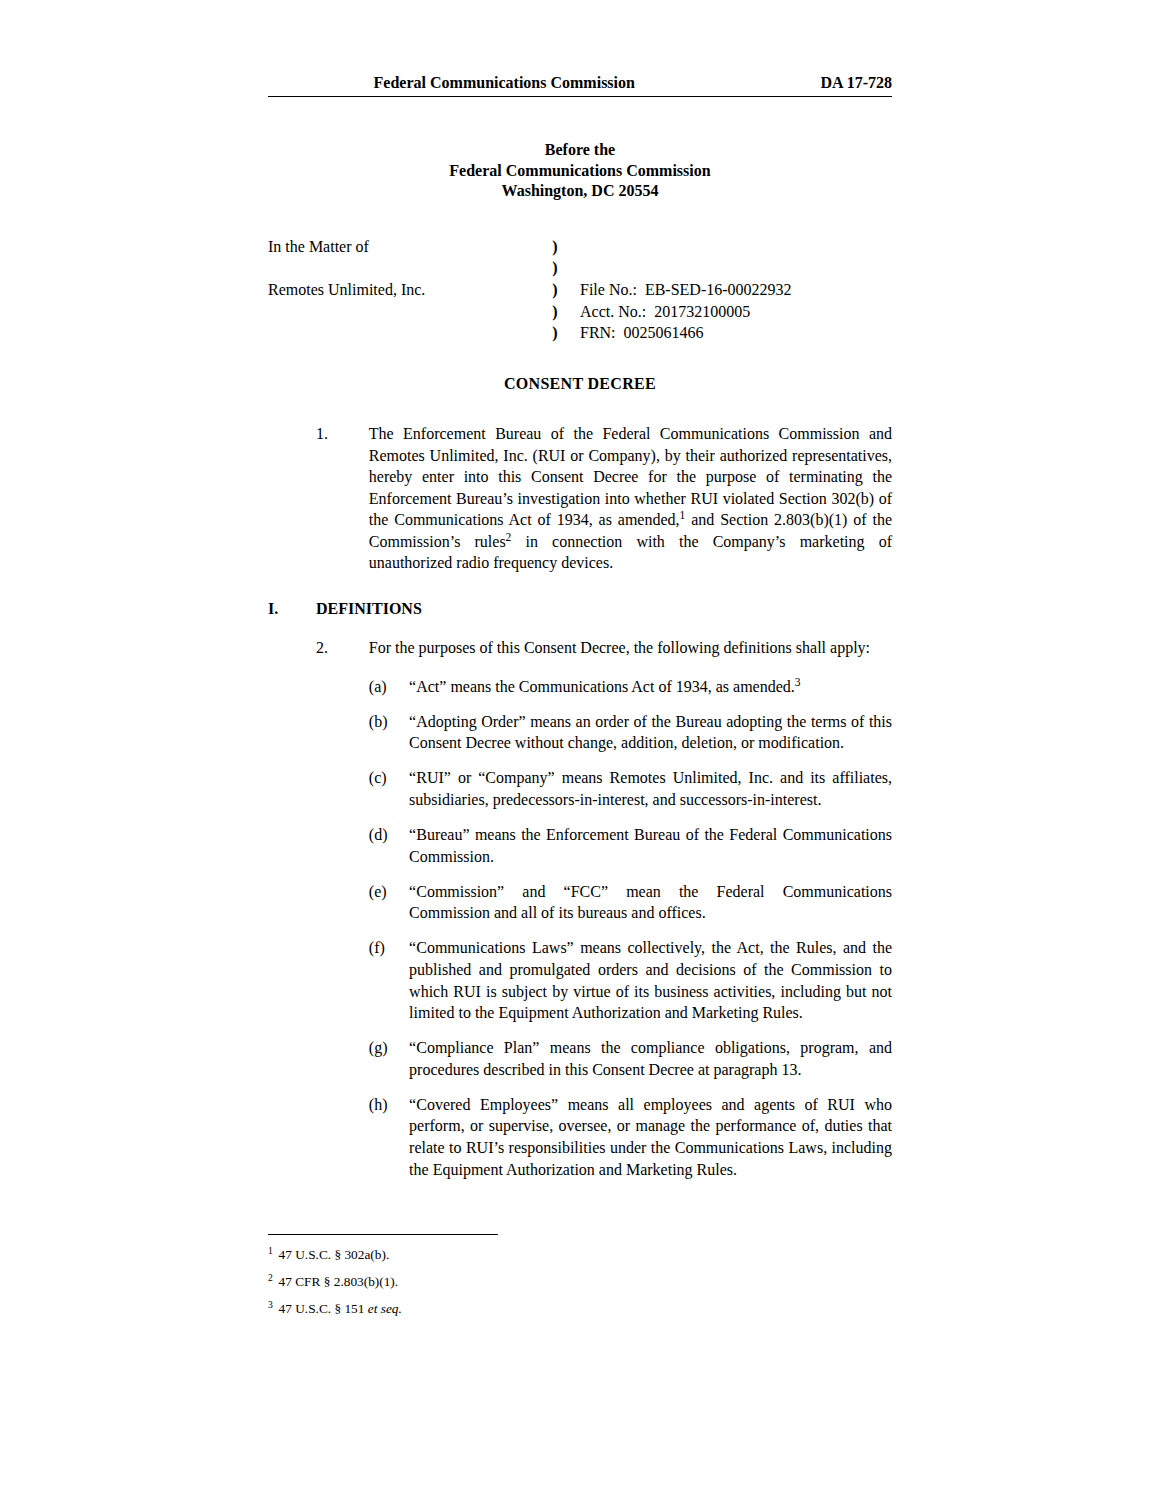Federal Communications Commission DA 17-728
Before the
Federal Communications Commission
Washington, DC 20554
| In the Matter of | ) | |
| | ) | |
| Remotes Unlimited, Inc. | ) | File No.: EB-SED-16-00022932 |
| | ) | Acct. No.: 201732100005 |
| | ) | FRN: 0025061466 |
CONSENT DECREE
1.
The Enforcement Bureau of the Federal Communications Commission and Remotes Unlimited, Inc. (RUI or Company), by their authorized representatives, hereby enter into this Consent Decree for the purpose of terminating the Enforcement Bureau’s investigation into whether RUI violated Section 302(b) of the Communications Act of 1934, as amended,1 and Section 2.803(b)(1) of the Commission’s rules2 in connection with the Company’s marketing of unauthorized radio frequency devices.
I. DEFINITIONS
2.
For the purposes of this Consent Decree, the following definitions shall apply:
(a)
“Act” means the Communications Act of 1934, as amended.3
(b)
“Adopting Order” means an order of the Bureau adopting the terms of this Consent Decree without change, addition, deletion, or modification.
(c)
“RUI” or “Company” means Remotes Unlimited, Inc. and its affiliates, subsidiaries, predecessors-in-interest, and successors-in-interest.
(d)
“Bureau” means the Enforcement Bureau of the Federal Communications Commission.
(e)
“Commission” and “FCC” mean the Federal Communications Commission and all of its bureaus and offices.
(f)
“Communications Laws” means collectively, the Act, the Rules, and the published and promulgated orders and decisions of the Commission to which RUI is subject by virtue of its business activities, including but not limited to the Equipment Authorization and Marketing Rules.
(g)
“Compliance Plan” means the compliance obligations, program, and procedures described in this Consent Decree at paragraph 13.
(h)
“Covered Employees” means all employees and agents of RUI who perform, or supervise, oversee, or manage the performance of, duties that relate to RUI’s responsibilities under the Communications Laws, including the Equipment Authorization and Marketing Rules.
147 U.S.C. § 302a(b).
247 CFR § 2.803(b)(1).
347 U.S.C. § 151 et seq.